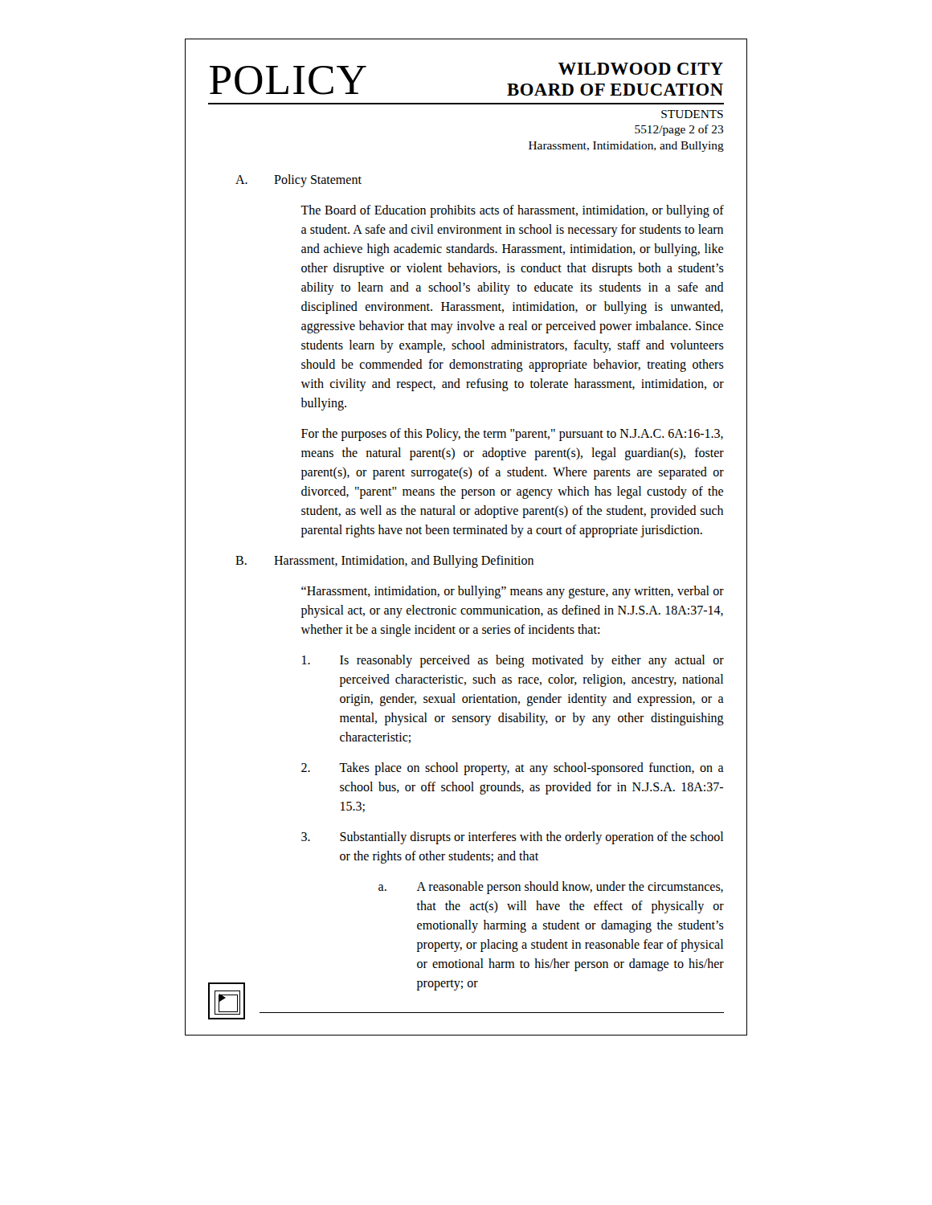POLICY
WILDWOOD CITY
BOARD OF EDUCATION
STUDENTS
5512/page 2 of 23
Harassment, Intimidation, and Bullying
A.
Policy Statement
The Board of Education prohibits acts of harassment, intimidation, or bullying of a student. A safe and civil environment in school is necessary for students to learn and achieve high academic standards. Harassment, intimidation, or bullying, like other disruptive or violent behaviors, is conduct that disrupts both a student’s ability to learn and a school’s ability to educate its students in a safe and disciplined environment. Harassment, intimidation, or bullying is unwanted, aggressive behavior that may involve a real or perceived power imbalance. Since students learn by example, school administrators, faculty, staff and volunteers should be commended for demonstrating appropriate behavior, treating others with civility and respect, and refusing to tolerate harassment, intimidation, or bullying.
For the purposes of this Policy, the term "parent," pursuant to N.J.A.C. 6A:16-1.3, means the natural parent(s) or adoptive parent(s), legal guardian(s), foster parent(s), or parent surrogate(s) of a student. Where parents are separated or divorced, "parent" means the person or agency which has legal custody of the student, as well as the natural or adoptive parent(s) of the student, provided such parental rights have not been terminated by a court of appropriate jurisdiction.
B.
Harassment, Intimidation, and Bullying Definition
“Harassment, intimidation, or bullying” means any gesture, any written, verbal or physical act, or any electronic communication, as defined in N.J.S.A. 18A:37-14, whether it be a single incident or a series of incidents that:
1.
Is reasonably perceived as being motivated by either any actual or perceived characteristic, such as race, color, religion, ancestry, national origin, gender, sexual orientation, gender identity and expression, or a mental, physical or sensory disability, or by any other distinguishing characteristic;
2.
Takes place on school property, at any school-sponsored function, on a school bus, or off school grounds, as provided for in N.J.S.A. 18A:37-15.3;
3.
Substantially disrupts or interferes with the orderly operation of the school or the rights of other students; and that
a.
A reasonable person should know, under the circumstances, that the act(s) will have the effect of physically or emotionally harming a student or damaging the student’s property, or placing a student in reasonable fear of physical or emotional harm to his/her person or damage to his/her property; or